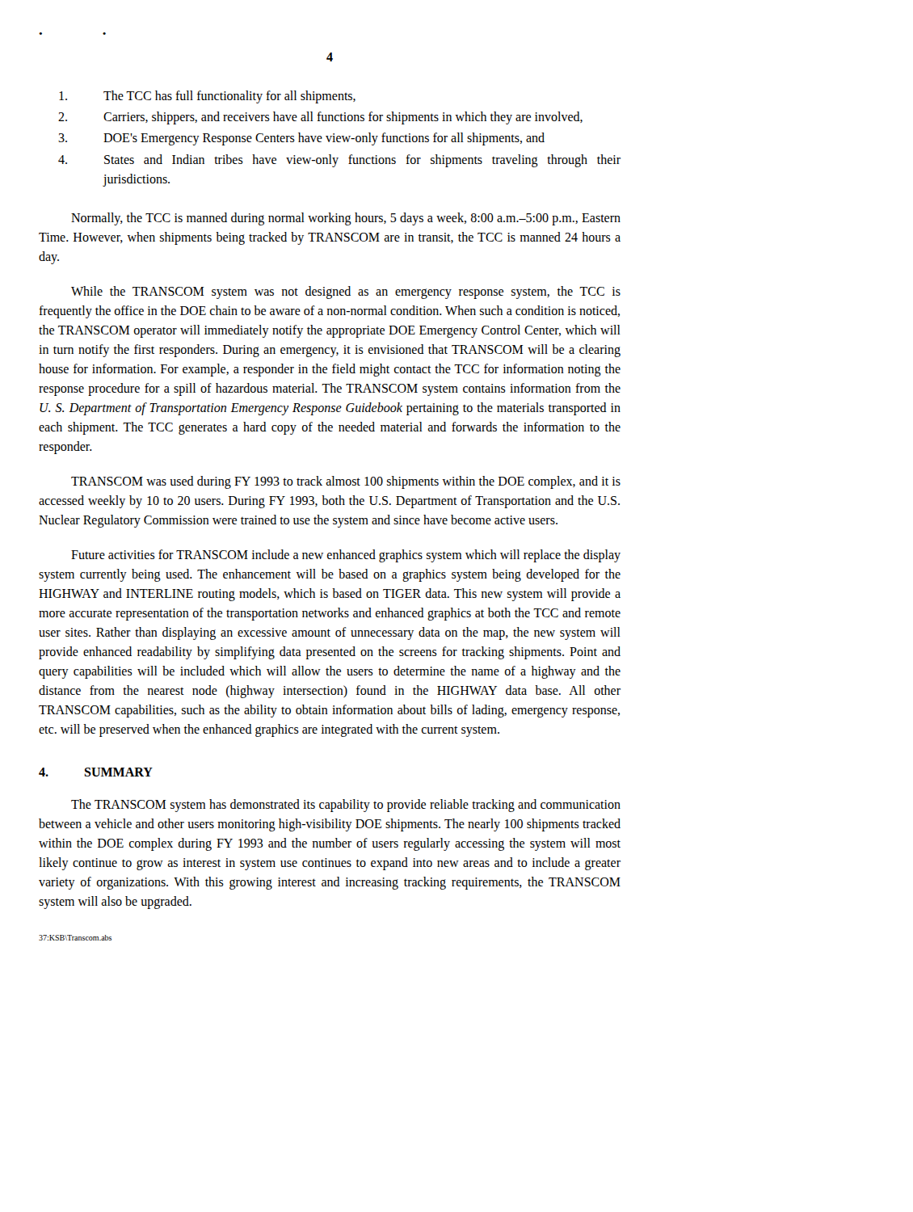• •
4
1. The TCC has full functionality for all shipments,
2. Carriers, shippers, and receivers have all functions for shipments in which they are involved,
3. DOE's Emergency Response Centers have view-only functions for all shipments, and
4. States and Indian tribes have view-only functions for shipments traveling through their jurisdictions.
Normally, the TCC is manned during normal working hours, 5 days a week, 8:00 a.m.–5:00 p.m., Eastern Time. However, when shipments being tracked by TRANSCOM are in transit, the TCC is manned 24 hours a day.
While the TRANSCOM system was not designed as an emergency response system, the TCC is frequently the office in the DOE chain to be aware of a non-normal condition. When such a condition is noticed, the TRANSCOM operator will immediately notify the appropriate DOE Emergency Control Center, which will in turn notify the first responders. During an emergency, it is envisioned that TRANSCOM will be a clearing house for information. For example, a responder in the field might contact the TCC for information noting the response procedure for a spill of hazardous material. The TRANSCOM system contains information from the U. S. Department of Transportation Emergency Response Guidebook pertaining to the materials transported in each shipment. The TCC generates a hard copy of the needed material and forwards the information to the responder.
TRANSCOM was used during FY 1993 to track almost 100 shipments within the DOE complex, and it is accessed weekly by 10 to 20 users. During FY 1993, both the U.S. Department of Transportation and the U.S. Nuclear Regulatory Commission were trained to use the system and since have become active users.
Future activities for TRANSCOM include a new enhanced graphics system which will replace the display system currently being used. The enhancement will be based on a graphics system being developed for the HIGHWAY and INTERLINE routing models, which is based on TIGER data. This new system will provide a more accurate representation of the transportation networks and enhanced graphics at both the TCC and remote user sites. Rather than displaying an excessive amount of unnecessary data on the map, the new system will provide enhanced readability by simplifying data presented on the screens for tracking shipments. Point and query capabilities will be included which will allow the users to determine the name of a highway and the distance from the nearest node (highway intersection) found in the HIGHWAY data base. All other TRANSCOM capabilities, such as the ability to obtain information about bills of lading, emergency response, etc. will be preserved when the enhanced graphics are integrated with the current system.
4. SUMMARY
The TRANSCOM system has demonstrated its capability to provide reliable tracking and communication between a vehicle and other users monitoring high-visibility DOE shipments. The nearly 100 shipments tracked within the DOE complex during FY 1993 and the number of users regularly accessing the system will most likely continue to grow as interest in system use continues to expand into new areas and to include a greater variety of organizations. With this growing interest and increasing tracking requirements, the TRANSCOM system will also be upgraded.
37:KSB\Transcom.abs